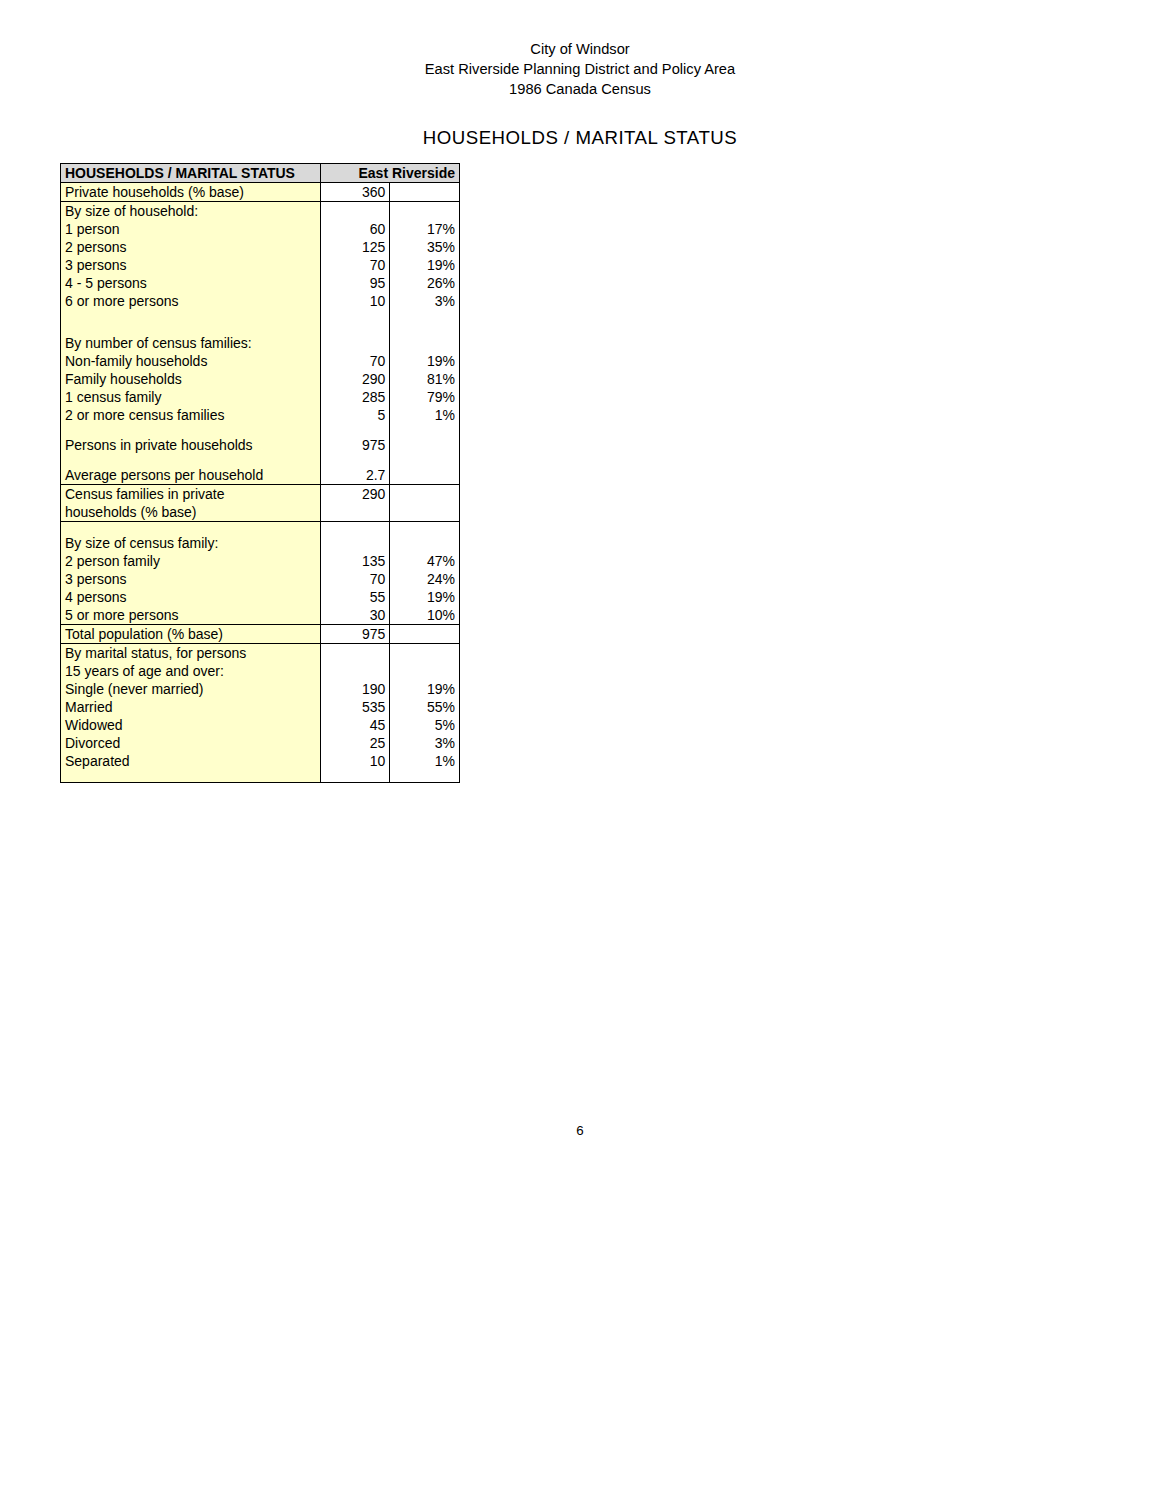City of Windsor
East Riverside Planning District and Policy Area
1986 Canada Census
HOUSEHOLDS / MARITAL STATUS
| HOUSEHOLDS / MARITAL STATUS | East Riverside |
| --- | --- |
| Private households (% base) | 360 | |
| By size of household: | | |
| 1 person | 60 | 17% |
| 2 persons | 125 | 35% |
| 3 persons | 70 | 19% |
| 4 - 5 persons | 95 | 26% |
| 6 or more persons | 10 | 3% |
| By number of census families: | | |
| Non-family households | 70 | 19% |
| Family households | 290 | 81% |
| 1 census family | 285 | 79% |
| 2 or more census families | 5 | 1% |
| Persons in private households | 975 | |
| Average persons per household | 2.7 | |
| Census families in private | 290 | |
| households (% base) | | |
| By size of census family: | | |
| 2 person family | 135 | 47% |
| 3 persons | 70 | 24% |
| 4 persons | 55 | 19% |
| 5 or more persons | 30 | 10% |
| Total population (% base) | 975 | |
| By marital status, for persons | | |
| 15 years of age and over: | | |
| Single (never married) | 190 | 19% |
| Married | 535 | 55% |
| Widowed | 45 | 5% |
| Divorced | 25 | 3% |
| Separated | 10 | 1% |
6